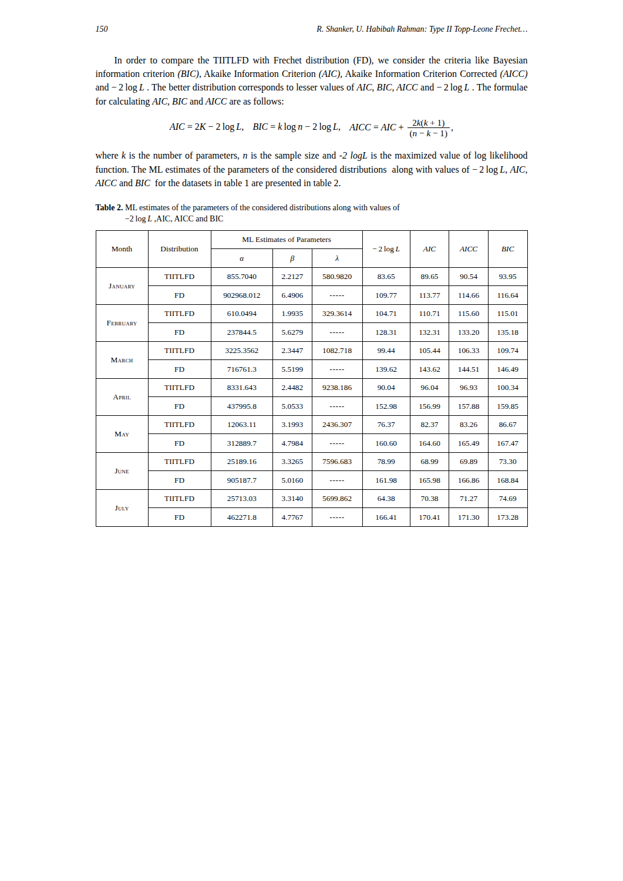150 R. Shanker, U. Habibah Rahman: Type II Topp-Leone Frechet…
In order to compare the TIITLFD with Frechet distribution (FD), we consider the criteria like Bayesian information criterion (BIC), Akaike Information Criterion (AIC), Akaike Information Criterion Corrected (AICC) and − 2 log L . The better distribution corresponds to lesser values of AIC, BIC, AICC and − 2 log L . The formulae for calculating AIC, BIC and AICC are as follows:
AIC = 2K − 2 log L, BIC = k log n − 2 log L, AICC = AIC + 2k(k + 1) (n − k − 1) ,
where k is the number of parameters, n is the sample size and -2 logL is the maximized value of log likelihood function. The ML estimates of the parameters of the considered distributions along with values of − 2 log L, AIC, AICC and BIC for the datasets in table 1 are presented in table 2.
Table 2. ML estimates of the parameters of the considered distributions along with values of −2 log L ,AIC, AICC and BIC
| Month | Distribution | ML Estimates of Parameters | − 2 log L | AIC | AICC | BIC |
| --- | --- | --- | --- | --- | --- | --- |
| α | β | λ |
| January | TIITLFD | 855.7040 | 2.2127 | 580.9820 | 83.65 | 89.65 | 90.54 | 93.95 |
| FD | 902968.012 | 6.4906 | ----- | 109.77 | 113.77 | 114.66 | 116.64 |
| February | TIITLFD | 610.0494 | 1.9935 | 329.3614 | 104.71 | 110.71 | 115.60 | 115.01 |
| FD | 237844.5 | 5.6279 | ----- | 128.31 | 132.31 | 133.20 | 135.18 |
| March | TIITLFD | 3225.3562 | 2.3447 | 1082.718 | 99.44 | 105.44 | 106.33 | 109.74 |
| FD | 716761.3 | 5.5199 | ----- | 139.62 | 143.62 | 144.51 | 146.49 |
| April | TIITLFD | 8331.643 | 2.4482 | 9238.186 | 90.04 | 96.04 | 96.93 | 100.34 |
| FD | 437995.8 | 5.0533 | ----- | 152.98 | 156.99 | 157.88 | 159.85 |
| May | TIITLFD | 12063.11 | 3.1993 | 2436.307 | 76.37 | 82.37 | 83.26 | 86.67 |
| FD | 312889.7 | 4.7984 | ----- | 160.60 | 164.60 | 165.49 | 167.47 |
| June | TIITLFD | 25189.16 | 3.3265 | 7596.683 | 78.99 | 68.99 | 69.89 | 73.30 |
| FD | 905187.7 | 5.0160 | ----- | 161.98 | 165.98 | 166.86 | 168.84 |
| July | TIITLFD | 25713.03 | 3.3140 | 5699.862 | 64.38 | 70.38 | 71.27 | 74.69 |
| FD | 462271.8 | 4.7767 | ----- | 166.41 | 170.41 | 171.30 | 173.28 |